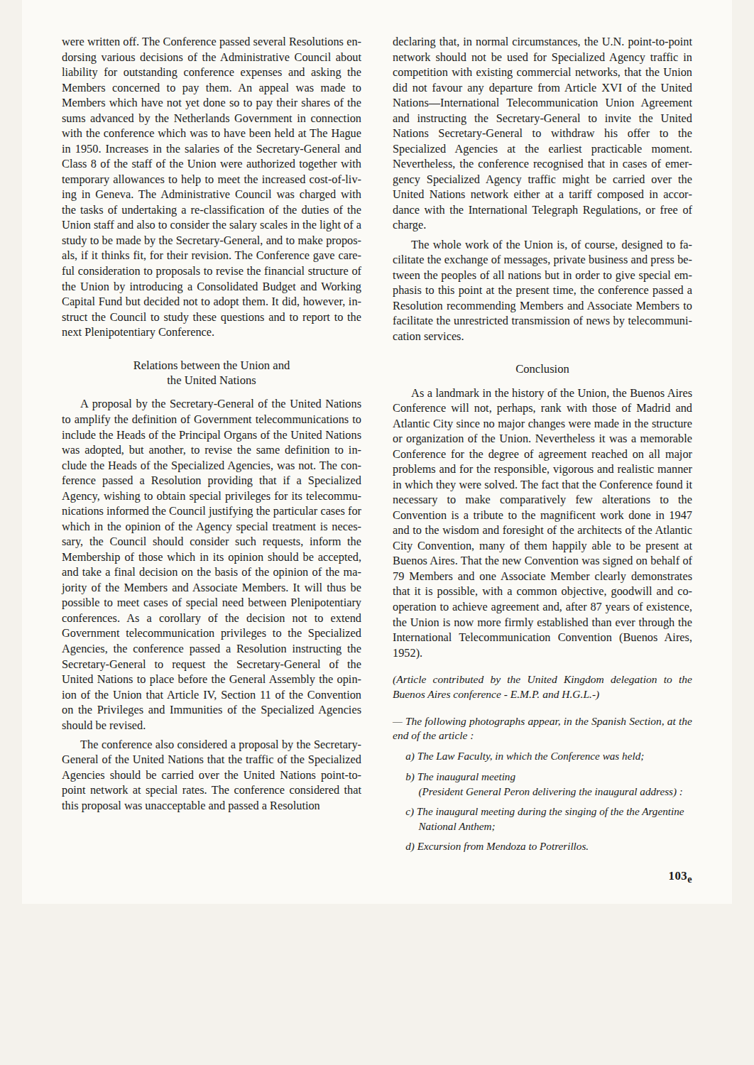were written off. The Conference passed several Resolutions endorsing various decisions of the Administrative Council about liability for outstanding conference expenses and asking the Members concerned to pay them. An appeal was made to Members which have not yet done so to pay their shares of the sums advanced by the Netherlands Government in connection with the conference which was to have been held at The Hague in 1950. Increases in the salaries of the Secretary-General and Class 8 of the staff of the Union were authorized together with temporary allowances to help to meet the increased cost-of-living in Geneva. The Administrative Council was charged with the tasks of undertaking a re-classification of the duties of the Union staff and also to consider the salary scales in the light of a study to be made by the Secretary-General, and to make proposals, if it thinks fit, for their revision. The Conference gave careful consideration to proposals to revise the financial structure of the Union by introducing a Consolidated Budget and Working Capital Fund but decided not to adopt them. It did, however, instruct the Council to study these questions and to report to the next Plenipotentiary Conference.
Relations between the Union and
the United Nations
A proposal by the Secretary-General of the United Nations to amplify the definition of Government telecommunications to include the Heads of the Principal Organs of the United Nations was adopted, but another, to revise the same definition to include the Heads of the Specialized Agencies, was not. The conference passed a Resolution providing that if a Specialized Agency, wishing to obtain special privileges for its telecommunications informed the Council justifying the particular cases for which in the opinion of the Agency special treatment is necessary, the Council should consider such requests, inform the Membership of those which in its opinion should be accepted, and take a final decision on the basis of the opinion of the majority of the Members and Associate Members. It will thus be possible to meet cases of special need between Plenipotentiary conferences. As a corollary of the decision not to extend Government telecommunication privileges to the Specialized Agencies, the conference passed a Resolution instructing the Secretary-General to request the Secretary-General of the United Nations to place before the General Assembly the opinion of the Union that Article IV, Section 11 of the Convention on the Privileges and Immunities of the Specialized Agencies should be revised.
The conference also considered a proposal by the Secretary-General of the United Nations that the traffic of the Specialized Agencies should be carried over the United Nations point-to-point network at special rates. The conference considered that this proposal was unacceptable and passed a Resolution
declaring that, in normal circumstances, the U.N. point-to-point network should not be used for Specialized Agency traffic in competition with existing commercial networks, that the Union did not favour any departure from Article XVI of the United Nations—International Telecommunication Union Agreement and instructing the Secretary-General to invite the United Nations Secretary-General to withdraw his offer to the Specialized Agencies at the earliest practicable moment. Nevertheless, the conference recognised that in cases of emergency Specialized Agency traffic might be carried over the United Nations network either at a tariff composed in accordance with the International Telegraph Regulations, or free of charge.
The whole work of the Union is, of course, designed to facilitate the exchange of messages, private business and press between the peoples of all nations but in order to give special emphasis to this point at the present time, the conference passed a Resolution recommending Members and Associate Members to facilitate the unrestricted transmission of news by telecommunication services.
Conclusion
As a landmark in the history of the Union, the Buenos Aires Conference will not, perhaps, rank with those of Madrid and Atlantic City since no major changes were made in the structure or organization of the Union. Nevertheless it was a memorable Conference for the degree of agreement reached on all major problems and for the responsible, vigorous and realistic manner in which they were solved. The fact that the Conference found it necessary to make comparatively few alterations to the Convention is a tribute to the magnificent work done in 1947 and to the wisdom and foresight of the architects of the Atlantic City Convention, many of them happily able to be present at Buenos Aires. That the new Convention was signed on behalf of 79 Members and one Associate Member clearly demonstrates that it is possible, with a common objective, goodwill and co-operation to achieve agreement and, after 87 years of existence, the Union is now more firmly established than ever through the International Telecommunication Convention (Buenos Aires, 1952).
(Article contributed by the United Kingdom delegation to the Buenos Aires conference - E.M.P. and H.G.L.-)
— The following photographs appear, in the Spanish Section, at the end of the article :
a) The Law Faculty, in which the Conference was held;
b) The inaugural meeting
(President General Peron delivering the inaugural address) :
c) The inaugural meeting during the singing of the the Argentine National Anthem;
d) Excursion from Mendoza to Potrerillos.
103e